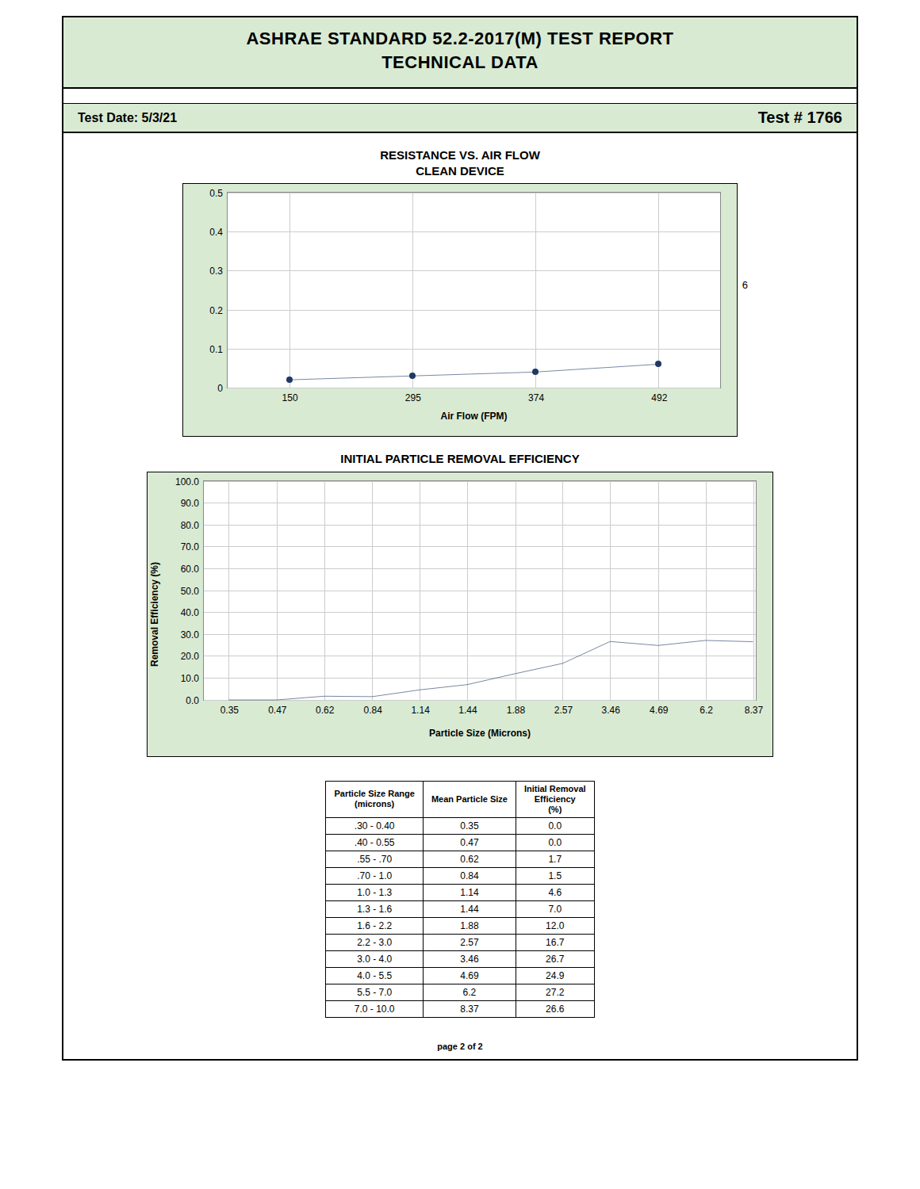ASHRAE STANDARD 52.2-2017(M) TEST REPORT
TECHNICAL DATA
Test Date: 5/3/21
Test # 1766
RESISTANCE VS. AIR FLOW
CLEAN DEVICE
0.5
0.4
0.3
0.2
0.1
0
150
295
374
492
Air Flow (FPM)
6
INITIAL PARTICLE REMOVAL EFFICIENCY
100.0
90.0
80.0
70.0
60.0
50.0
40.0
30.0
20.0
10.0
0.0
0.35
0.47
0.62
0.84
1.14
1.44
1.88
2.57
3.46
4.69
6.2
8.37
Removal Efficiency (%)
Particle Size (Microns)
| Particle Size Range (microns) | Mean Particle Size | Initial Removal Efficiency (%) |
| --- | --- | --- |
| .30 - 0.40 | 0.35 | 0.0 |
| .40 - 0.55 | 0.47 | 0.0 |
| .55 - .70 | 0.62 | 1.7 |
| .70 - 1.0 | 0.84 | 1.5 |
| 1.0 - 1.3 | 1.14 | 4.6 |
| 1.3 - 1.6 | 1.44 | 7.0 |
| 1.6 - 2.2 | 1.88 | 12.0 |
| 2.2 - 3.0 | 2.57 | 16.7 |
| 3.0 - 4.0 | 3.46 | 26.7 |
| 4.0 - 5.5 | 4.69 | 24.9 |
| 5.5 - 7.0 | 6.2 | 27.2 |
| 7.0 - 10.0 | 8.37 | 26.6 |
page 2 of 2